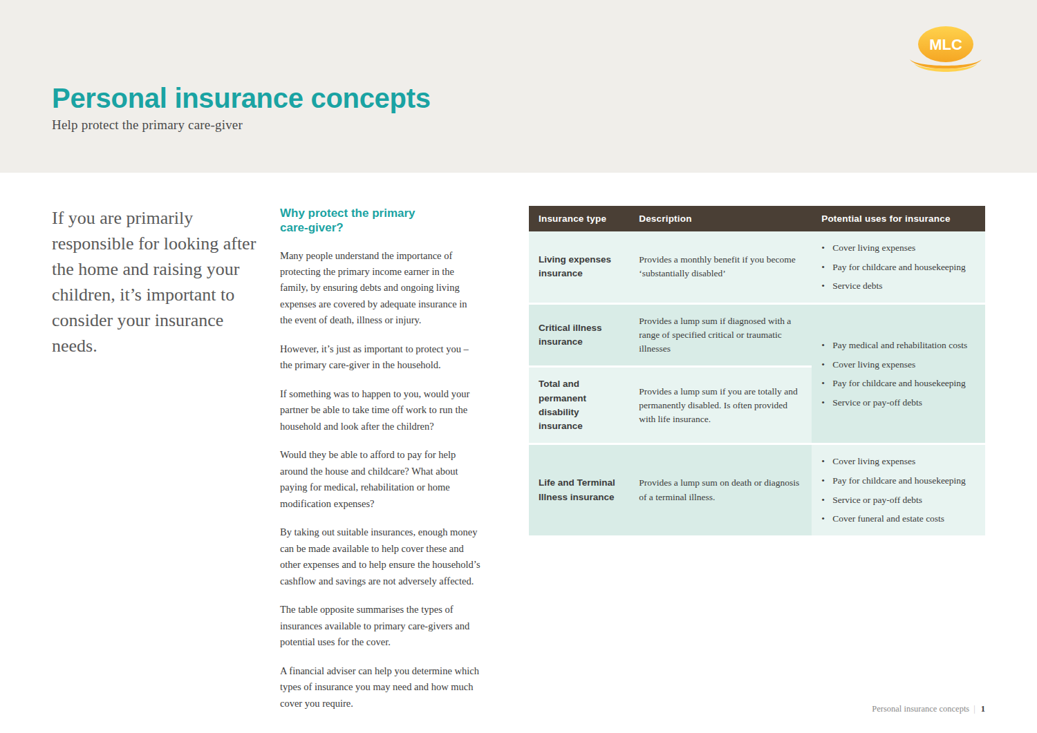MLC
Personal insurance concepts
Help protect the primary care-giver
If you are primarily responsible for looking after the home and raising your children, it’s important to consider your insurance needs.
Why protect the primary
care-giver?
Many people understand the importance of protecting the primary income earner in the family, by ensuring debts and ongoing living expenses are covered by adequate insurance in the event of death, illness or injury.
However, it’s just as important to protect you – the primary care-giver in the household.
If something was to happen to you, would your partner be able to take time off work to run the household and look after the children?
Would they be able to afford to pay for help around the house and childcare? What about paying for medical, rehabilitation or home modification expenses?
By taking out suitable insurances, enough money can be made available to help cover these and other expenses and to help ensure the household’s cashflow and savings are not adversely affected.
The table opposite summarises the types of insurances available to primary care-givers and potential uses for the cover.
A financial adviser can help you determine which types of insurance you may need and how much cover you require.
| Insurance type | Description | Potential uses for insurance |
| --- | --- | --- |
| Living expenses insurance | Provides a monthly benefit if you become ‘substantially disabled’ | Cover living expenses Pay for childcare and housekeeping Service debts |
| Critical illness insurance | Provides a lump sum if diagnosed with a range of specified critical or traumatic illnesses | Pay medical and rehabilitation costs Cover living expenses Pay for childcare and housekeeping Service or pay-off debts |
| Total and permanent disability insurance | Provides a lump sum if you are totally and permanently disabled. Is often provided with life insurance. |
| Life and Terminal Illness insurance | Provides a lump sum on death or diagnosis of a terminal illness. | Cover living expenses Pay for childcare and housekeeping Service or pay-off debts Cover funeral and estate costs |
Personal insurance concepts|1